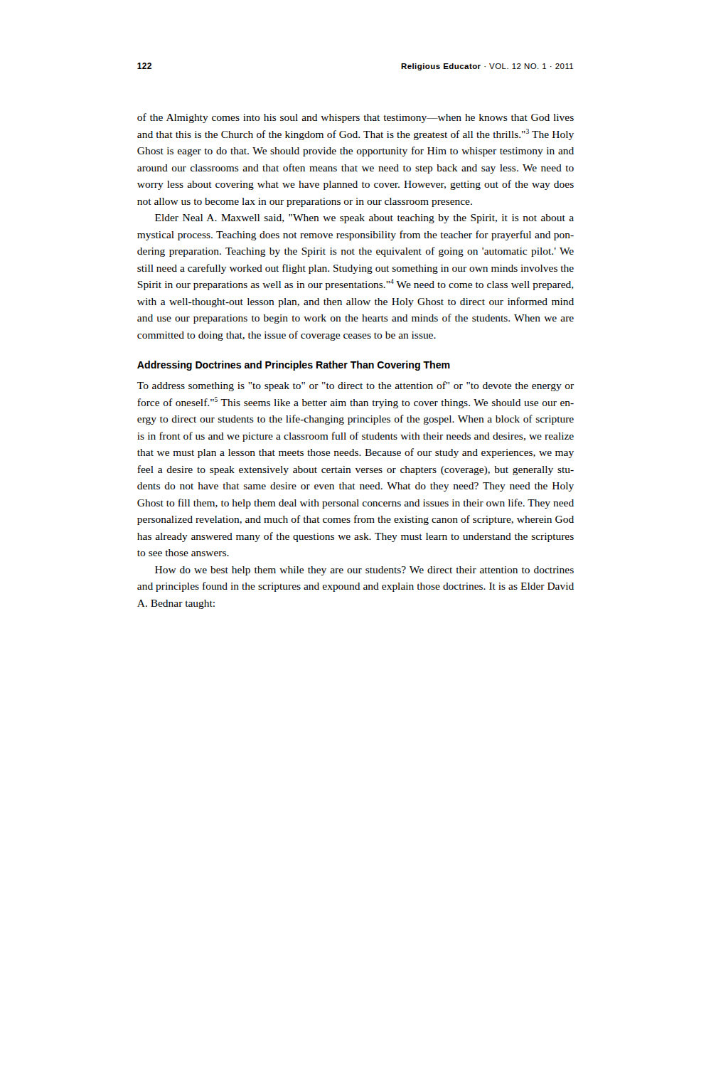122 Religious Educator · VOL. 12 NO. 1 · 2011
of the Almighty comes into his soul and whispers that testimony—when he knows that God lives and that this is the Church of the kingdom of God. That is the greatest of all the thrills."3 The Holy Ghost is eager to do that. We should provide the opportunity for Him to whisper testimony in and around our classrooms and that often means that we need to step back and say less. We need to worry less about covering what we have planned to cover. However, getting out of the way does not allow us to become lax in our preparations or in our classroom presence.
Elder Neal A. Maxwell said, "When we speak about teaching by the Spirit, it is not about a mystical process. Teaching does not remove responsibility from the teacher for prayerful and pondering preparation. Teaching by the Spirit is not the equivalent of going on 'automatic pilot.' We still need a carefully worked out flight plan. Studying out something in our own minds involves the Spirit in our preparations as well as in our presentations."4 We need to come to class well prepared, with a well-thought-out lesson plan, and then allow the Holy Ghost to direct our informed mind and use our preparations to begin to work on the hearts and minds of the students. When we are committed to doing that, the issue of coverage ceases to be an issue.
Addressing Doctrines and Principles Rather Than Covering Them
To address something is "to speak to" or "to direct to the attention of" or "to devote the energy or force of oneself."5 This seems like a better aim than trying to cover things. We should use our energy to direct our students to the life-changing principles of the gospel. When a block of scripture is in front of us and we picture a classroom full of students with their needs and desires, we realize that we must plan a lesson that meets those needs. Because of our study and experiences, we may feel a desire to speak extensively about certain verses or chapters (coverage), but generally students do not have that same desire or even that need. What do they need? They need the Holy Ghost to fill them, to help them deal with personal concerns and issues in their own life. They need personalized revelation, and much of that comes from the existing canon of scripture, wherein God has already answered many of the questions we ask. They must learn to understand the scriptures to see those answers.
How do we best help them while they are our students? We direct their attention to doctrines and principles found in the scriptures and expound and explain those doctrines. It is as Elder David A. Bednar taught: